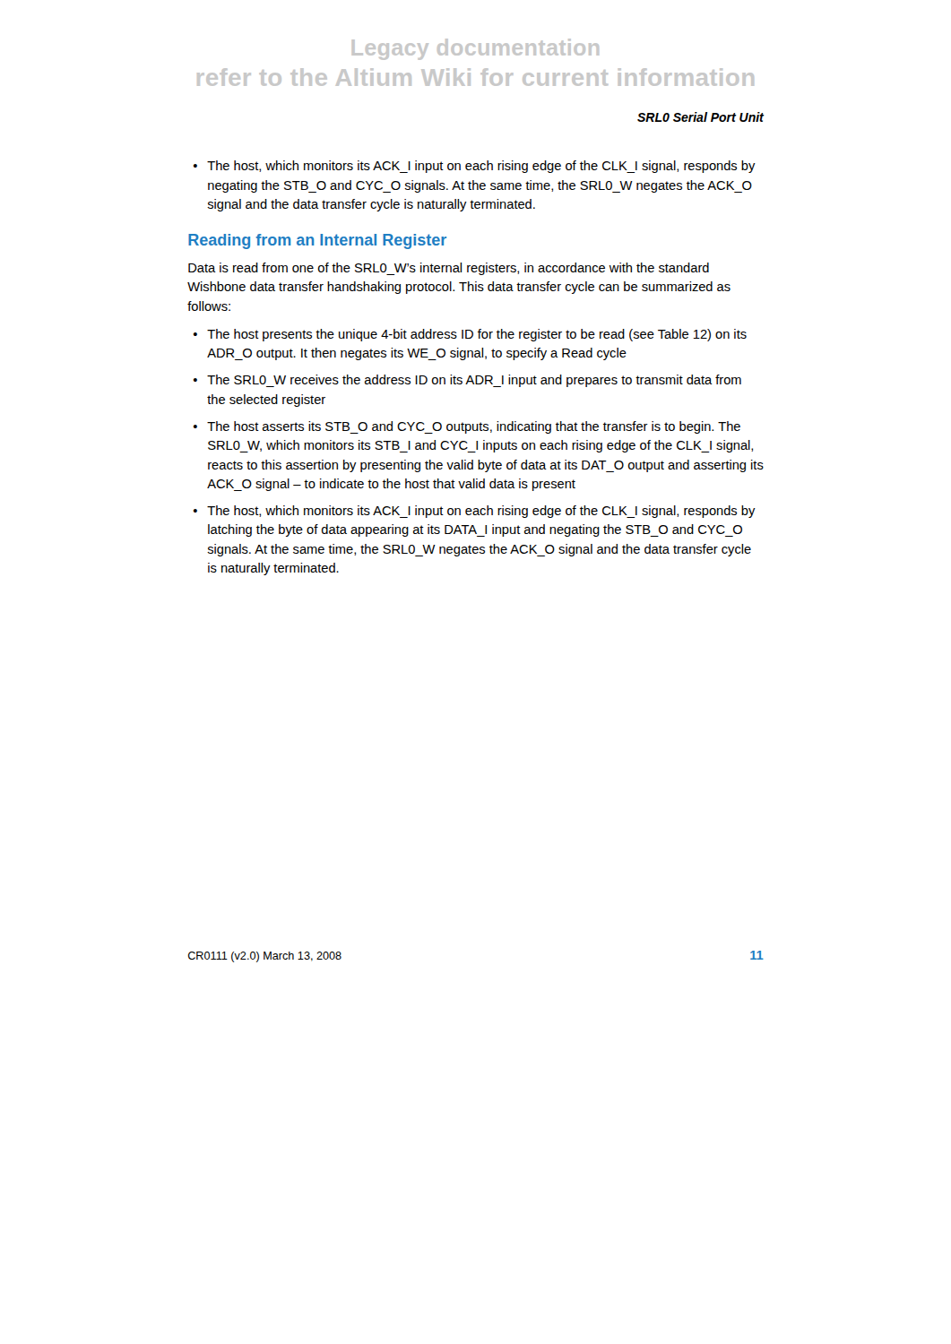Legacy documentation
refer to the Altium Wiki for current information
SRL0 Serial Port Unit
The host, which monitors its ACK_I input on each rising edge of the CLK_I signal, responds by negating the STB_O and CYC_O signals. At the same time, the SRL0_W negates the ACK_O signal and the data transfer cycle is naturally terminated.
Reading from an Internal Register
Data is read from one of the SRL0_W’s internal registers, in accordance with the standard Wishbone data transfer handshaking protocol. This data transfer cycle can be summarized as follows:
The host presents the unique 4-bit address ID for the register to be read (see Table 12) on its ADR_O output. It then negates its WE_O signal, to specify a Read cycle
The SRL0_W receives the address ID on its ADR_I input and prepares to transmit data from the selected register
The host asserts its STB_O and CYC_O outputs, indicating that the transfer is to begin. The SRL0_W, which monitors its STB_I and CYC_I inputs on each rising edge of the CLK_I signal, reacts to this assertion by presenting the valid byte of data at its DAT_O output and asserting its ACK_O signal – to indicate to the host that valid data is present
The host, which monitors its ACK_I input on each rising edge of the CLK_I signal, responds by latching the byte of data appearing at its DATA_I input and negating the STB_O and CYC_O signals. At the same time, the SRL0_W negates the ACK_O signal and the data transfer cycle is naturally terminated.
CR0111 (v2.0) March 13, 2008
11